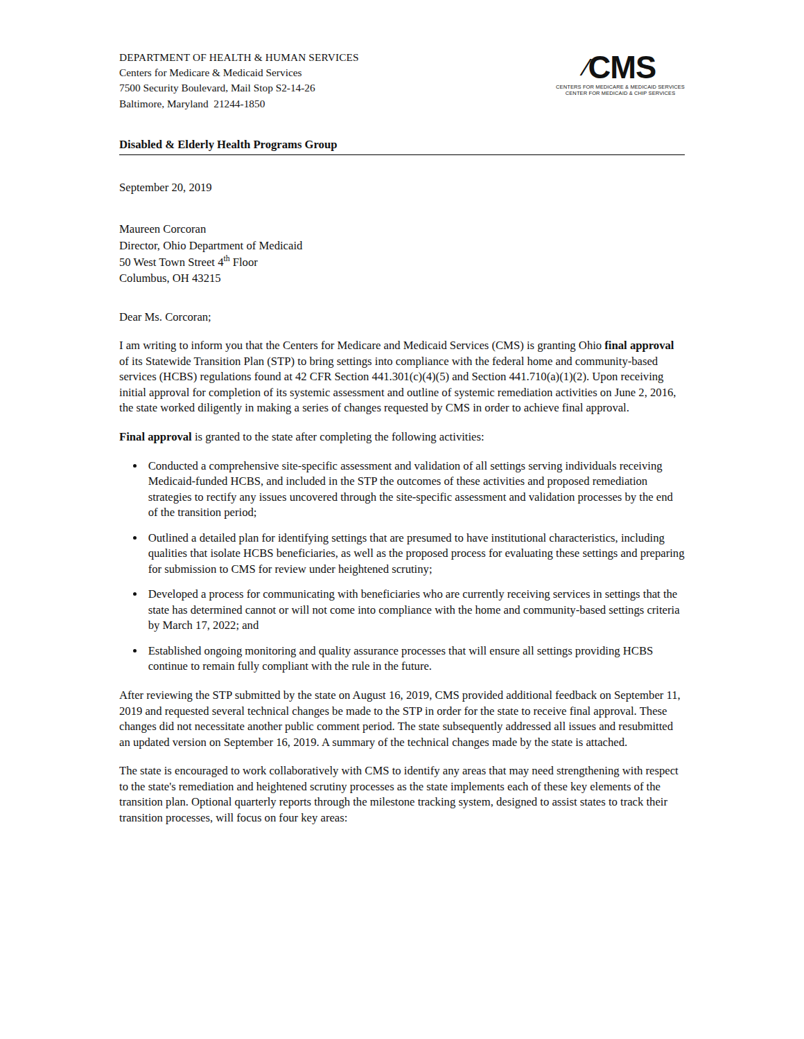DEPARTMENT OF HEALTH & HUMAN SERVICES
Centers for Medicare & Medicaid Services
7500 Security Boulevard, Mail Stop S2-14-26
Baltimore, Maryland 21244-1850
⁄CMS
CENTERS FOR MEDICARE & MEDICAID SERVICES
CENTER FOR MEDICAID & CHIP SERVICES
Disabled & Elderly Health Programs Group
September 20, 2019
Maureen Corcoran
Director, Ohio Department of Medicaid
50 West Town Street 4th Floor
Columbus, OH 43215
Dear Ms. Corcoran;
I am writing to inform you that the Centers for Medicare and Medicaid Services (CMS) is granting Ohio final approval of its Statewide Transition Plan (STP) to bring settings into compliance with the federal home and community-based services (HCBS) regulations found at 42 CFR Section 441.301(c)(4)(5) and Section 441.710(a)(1)(2). Upon receiving initial approval for completion of its systemic assessment and outline of systemic remediation activities on June 2, 2016, the state worked diligently in making a series of changes requested by CMS in order to achieve final approval.
Final approval is granted to the state after completing the following activities:
Conducted a comprehensive site-specific assessment and validation of all settings serving individuals receiving Medicaid-funded HCBS, and included in the STP the outcomes of these activities and proposed remediation strategies to rectify any issues uncovered through the site-specific assessment and validation processes by the end of the transition period;
Outlined a detailed plan for identifying settings that are presumed to have institutional characteristics, including qualities that isolate HCBS beneficiaries, as well as the proposed process for evaluating these settings and preparing for submission to CMS for review under heightened scrutiny;
Developed a process for communicating with beneficiaries who are currently receiving services in settings that the state has determined cannot or will not come into compliance with the home and community-based settings criteria by March 17, 2022; and
Established ongoing monitoring and quality assurance processes that will ensure all settings providing HCBS continue to remain fully compliant with the rule in the future.
After reviewing the STP submitted by the state on August 16, 2019, CMS provided additional feedback on September 11, 2019 and requested several technical changes be made to the STP in order for the state to receive final approval. These changes did not necessitate another public comment period. The state subsequently addressed all issues and resubmitted an updated version on September 16, 2019. A summary of the technical changes made by the state is attached.
The state is encouraged to work collaboratively with CMS to identify any areas that may need strengthening with respect to the state's remediation and heightened scrutiny processes as the state implements each of these key elements of the transition plan. Optional quarterly reports through the milestone tracking system, designed to assist states to track their transition processes, will focus on four key areas: